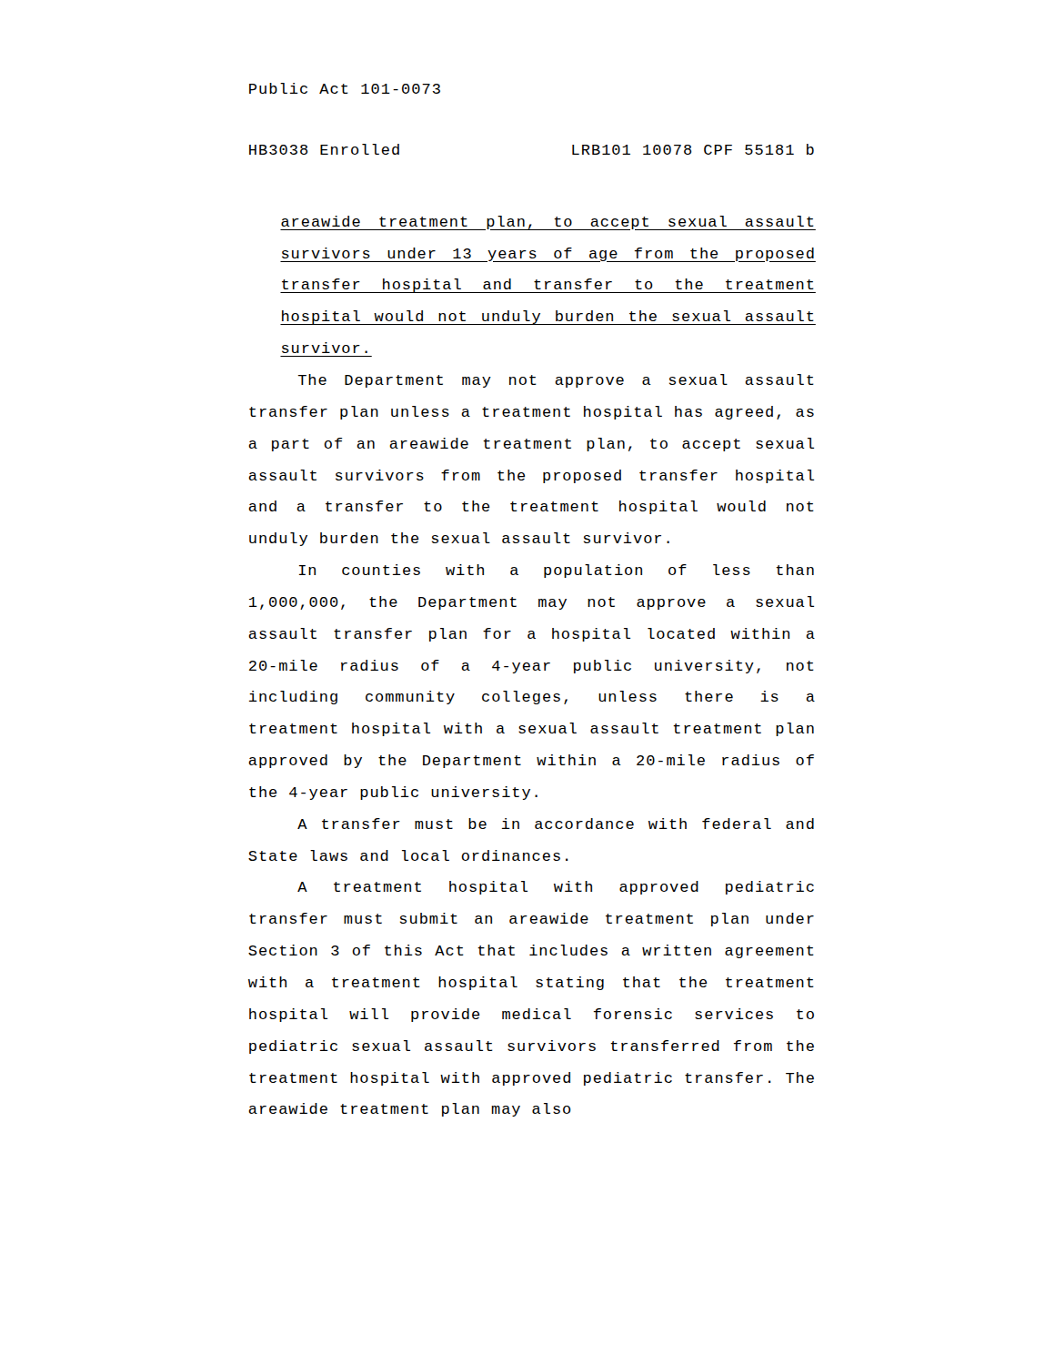Public Act 101-0073
HB3038 Enrolled LRB101 10078 CPF 55181 b
areawide treatment plan, to accept sexual assault survivors under 13 years of age from the proposed transfer hospital and transfer to the treatment hospital would not unduly burden the sexual assault survivor.
The Department may not approve a sexual assault transfer plan unless a treatment hospital has agreed, as a part of an areawide treatment plan, to accept sexual assault survivors from the proposed transfer hospital and a transfer to the treatment hospital would not unduly burden the sexual assault survivor.
In counties with a population of less than 1,000,000, the Department may not approve a sexual assault transfer plan for a hospital located within a 20-mile radius of a 4-year public university, not including community colleges, unless there is a treatment hospital with a sexual assault treatment plan approved by the Department within a 20-mile radius of the 4-year public university.
A transfer must be in accordance with federal and State laws and local ordinances.
A treatment hospital with approved pediatric transfer must submit an areawide treatment plan under Section 3 of this Act that includes a written agreement with a treatment hospital stating that the treatment hospital will provide medical forensic services to pediatric sexual assault survivors transferred from the treatment hospital with approved pediatric transfer. The areawide treatment plan may also